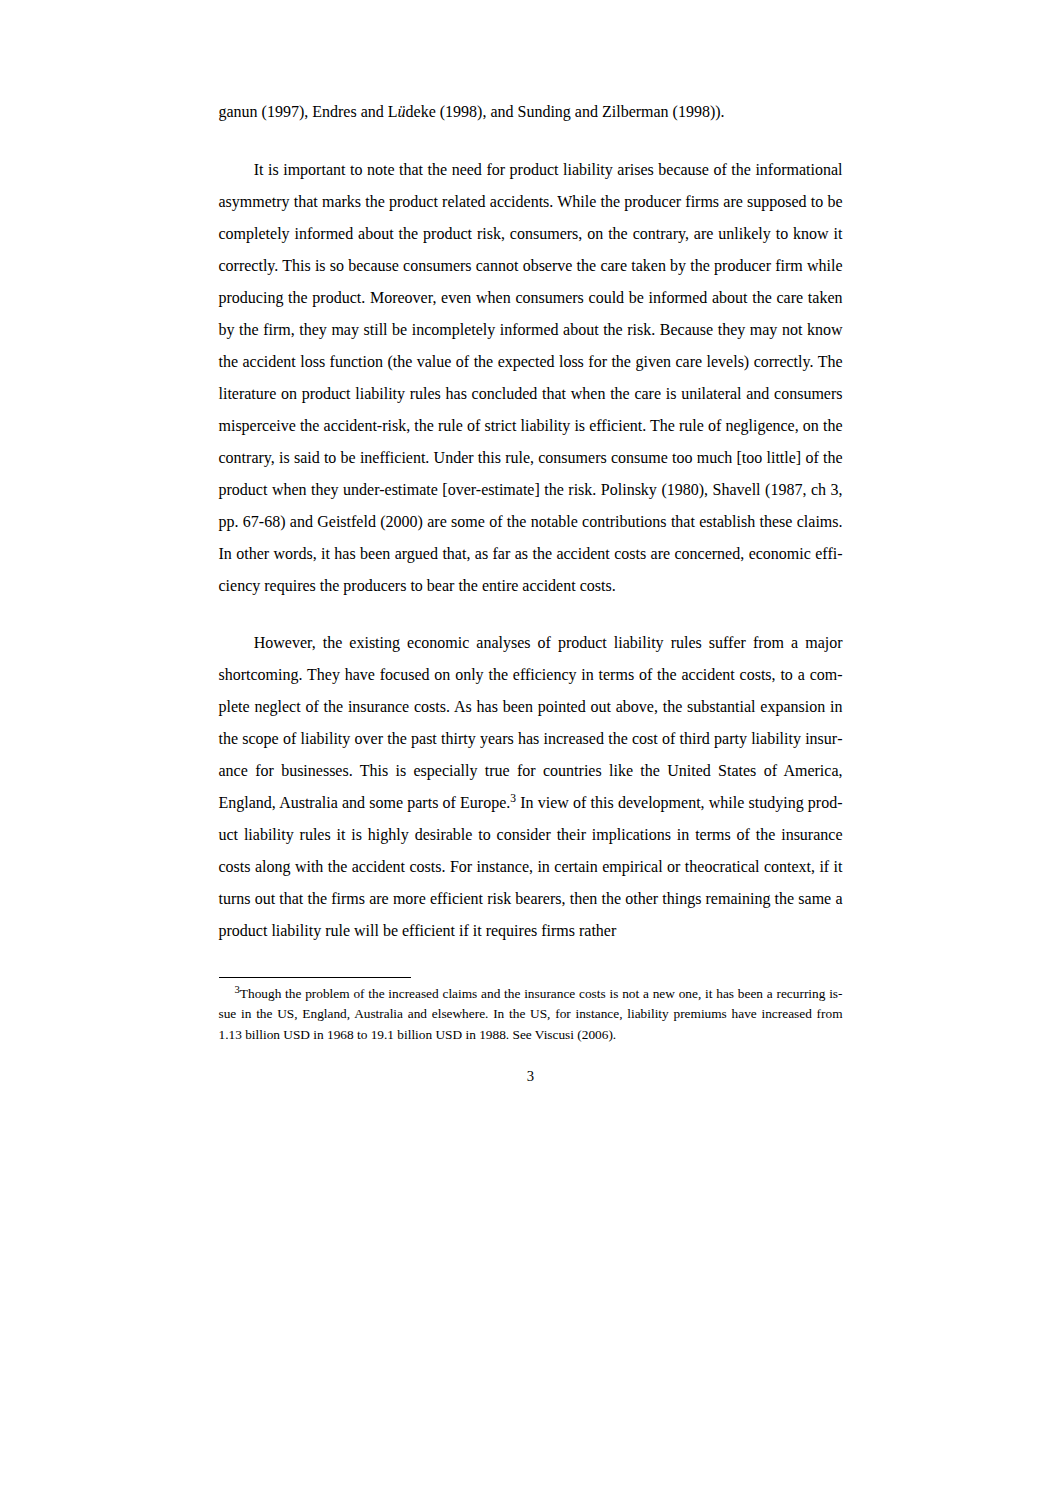ganun (1997), Endres and Lüdeke (1998), and Sunding and Zilberman (1998)).
It is important to note that the need for product liability arises because of the informational asymmetry that marks the product related accidents. While the producer firms are supposed to be completely informed about the product risk, consumers, on the contrary, are unlikely to know it correctly. This is so because consumers cannot observe the care taken by the producer firm while producing the product. Moreover, even when consumers could be informed about the care taken by the firm, they may still be incompletely informed about the risk. Because they may not know the accident loss function (the value of the expected loss for the given care levels) correctly. The literature on product liability rules has concluded that when the care is unilateral and consumers misperceive the accident-risk, the rule of strict liability is efficient. The rule of negligence, on the contrary, is said to be inefficient. Under this rule, consumers consume too much [too little] of the product when they under-estimate [over-estimate] the risk. Polinsky (1980), Shavell (1987, ch 3, pp. 67-68) and Geistfeld (2000) are some of the notable contributions that establish these claims. In other words, it has been argued that, as far as the accident costs are concerned, economic efficiency requires the producers to bear the entire accident costs.
However, the existing economic analyses of product liability rules suffer from a major shortcoming. They have focused on only the efficiency in terms of the accident costs, to a complete neglect of the insurance costs. As has been pointed out above, the substantial expansion in the scope of liability over the past thirty years has increased the cost of third party liability insurance for businesses. This is especially true for countries like the United States of America, England, Australia and some parts of Europe.3 In view of this development, while studying product liability rules it is highly desirable to consider their implications in terms of the insurance costs along with the accident costs. For instance, in certain empirical or theocratical context, if it turns out that the firms are more efficient risk bearers, then the other things remaining the same a product liability rule will be efficient if it requires firms rather
3Though the problem of the increased claims and the insurance costs is not a new one, it has been a recurring issue in the US, England, Australia and elsewhere. In the US, for instance, liability premiums have increased from 1.13 billion USD in 1968 to 19.1 billion USD in 1988. See Viscusi (2006).
3